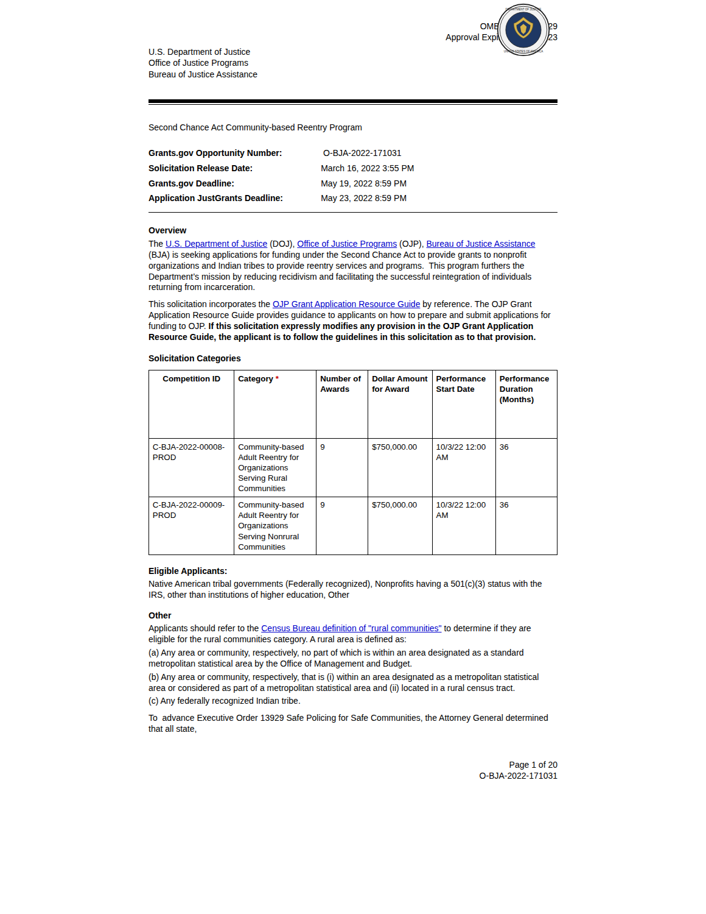OMB No. 1121-0329
Approval Expires 12/31/2023
U.S. Department of Justice
Office of Justice Programs
Bureau of Justice Assistance
DEPARTMENT OF JUSTICE UNITED STATES OF AMERICA
Second Chance Act Community-based Reentry Program
| Grants.gov Opportunity Number: | O-BJA-2022-171031 |
| Solicitation Release Date: | March 16, 2022 3:55 PM |
| Grants.gov Deadline: | May 19, 2022 8:59 PM |
| Application JustGrants Deadline: | May 23, 2022 8:59 PM |
Overview
The U.S. Department of Justice (DOJ), Office of Justice Programs (OJP), Bureau of Justice Assistance (BJA) is seeking applications for funding under the Second Chance Act to provide grants to nonprofit organizations and Indian tribes to provide reentry services and programs. This program furthers the Department’s mission by reducing recidivism and facilitating the successful reintegration of individuals returning from incarceration.
This solicitation incorporates the OJP Grant Application Resource Guide by reference. The OJP Grant Application Resource Guide provides guidance to applicants on how to prepare and submit applications for funding to OJP. If this solicitation expressly modifies any provision in the OJP Grant Application Resource Guide, the applicant is to follow the guidelines in this solicitation as to that provision.
Solicitation Categories
| Competition ID | Category * | Number of Awards | Dollar Amount for Award | Performance Start Date | Performance Duration (Months) |
| --- | --- | --- | --- | --- | --- |
| C-BJA-2022-00008-PROD | Community-based Adult Reentry for Organizations Serving Rural Communities | 9 | $750,000.00 | 10/3/22 12:00 AM | 36 |
| C-BJA-2022-00009-PROD | Community-based Adult Reentry for Organizations Serving Nonrural Communities | 9 | $750,000.00 | 10/3/22 12:00 AM | 36 |
Eligible Applicants:
Native American tribal governments (Federally recognized), Nonprofits having a 501(c)(3) status with the IRS, other than institutions of higher education, Other
Other
Applicants should refer to the Census Bureau definition of "rural communities" to determine if they are eligible for the rural communities category. A rural area is defined as:
(a) Any area or community, respectively, no part of which is within an area designated as a standard metropolitan statistical area by the Office of Management and Budget.
(b) Any area or community, respectively, that is (i) within an area designated as a metropolitan statistical area or considered as part of a metropolitan statistical area and (ii) located in a rural census tract.
(c) Any federally recognized Indian tribe.
To advance Executive Order 13929 Safe Policing for Safe Communities, the Attorney General determined that all state,
Page 1 of 20
O-BJA-2022-171031